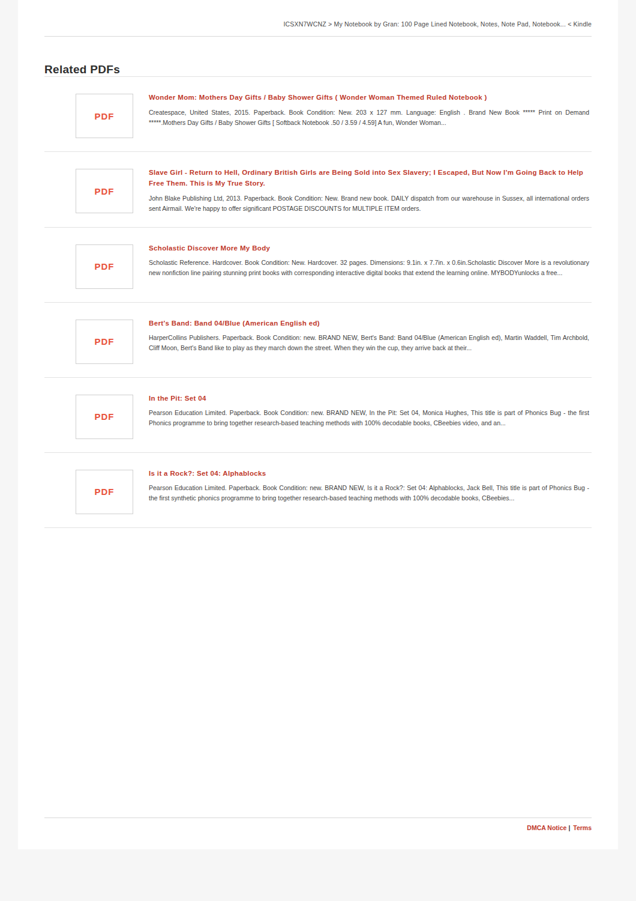ICSXN7WCNZ > My Notebook by Gran: 100 Page Lined Notebook, Notes, Note Pad, Notebook... < Kindle
Related PDFs
PDF
Wonder Mom: Mothers Day Gifts / Baby Shower Gifts ( Wonder Woman Themed Ruled Notebook )
Createspace, United States, 2015. Paperback. Book Condition: New. 203 x 127 mm. Language: English . Brand New Book ***** Print on Demand *****.Mothers Day Gifts / Baby Shower Gifts [ Softback Notebook .50 / 3.59 / 4.59] A fun, Wonder Woman...
PDF
Slave Girl - Return to Hell, Ordinary British Girls are Being Sold into Sex Slavery; I Escaped, But Now I'm Going Back to Help Free Them. This is My True Story.
John Blake Publishing Ltd, 2013. Paperback. Book Condition: New. Brand new book. DAILY dispatch from our warehouse in Sussex, all international orders sent Airmail. We're happy to offer significant POSTAGE DISCOUNTS for MULTIPLE ITEM orders.
PDF
Scholastic Discover More My Body
Scholastic Reference. Hardcover. Book Condition: New. Hardcover. 32 pages. Dimensions: 9.1in. x 7.7in. x 0.6in.Scholastic Discover More is a revolutionary new nonfiction line pairing stunning print books with corresponding interactive digital books that extend the learning online. MYBODYunlocks a free...
PDF
Bert's Band: Band 04/Blue (American English ed)
HarperCollins Publishers. Paperback. Book Condition: new. BRAND NEW, Bert's Band: Band 04/Blue (American English ed), Martin Waddell, Tim Archbold, Cliff Moon, Bert's Band like to play as they march down the street. When they win the cup, they arrive back at their...
PDF
In the Pit: Set 04
Pearson Education Limited. Paperback. Book Condition: new. BRAND NEW, In the Pit: Set 04, Monica Hughes, This title is part of Phonics Bug - the first Phonics programme to bring together research-based teaching methods with 100% decodable books, CBeebies video, and an...
PDF
Is it a Rock?: Set 04: Alphablocks
Pearson Education Limited. Paperback. Book Condition: new. BRAND NEW, Is it a Rock?: Set 04: Alphablocks, Jack Bell, This title is part of Phonics Bug - the first synthetic phonics programme to bring together research-based teaching methods with 100% decodable books, CBeebies...
DMCA Notice | Terms